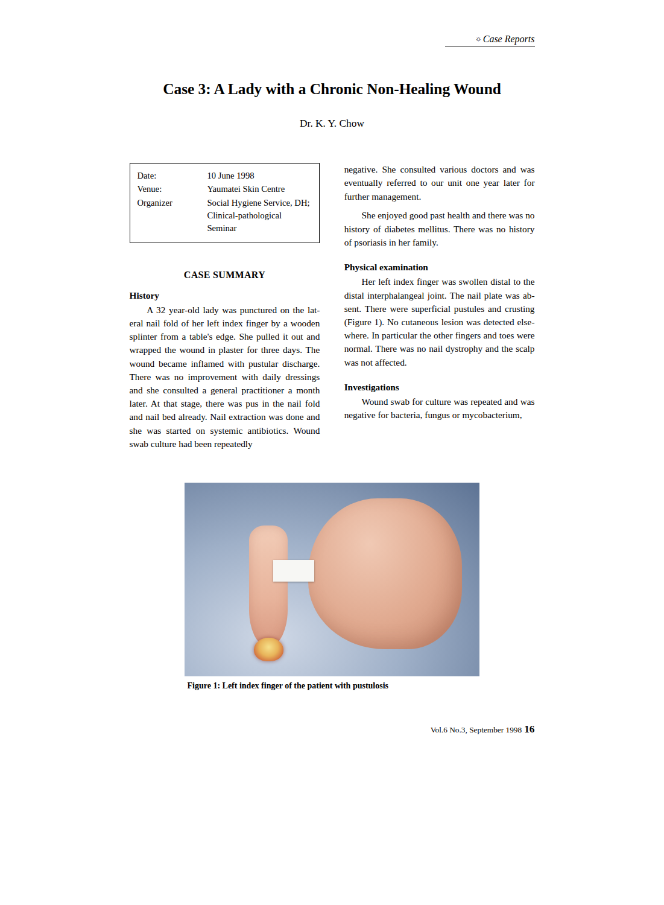☼Case Reports
Case 3: A Lady with a Chronic Non-Healing Wound
Dr. K. Y. Chow
| Date: | 10 June 1998 |
| Venue: | Yaumatei Skin Centre |
| Organizer | Social Hygiene Service, DH; Clinical-pathological Seminar |
CASE SUMMARY
History
A 32 year-old lady was punctured on the lateral nail fold of her left index finger by a wooden splinter from a table's edge. She pulled it out and wrapped the wound in plaster for three days. The wound became inflamed with pustular discharge. There was no improvement with daily dressings and she consulted a general practitioner a month later. At that stage, there was pus in the nail fold and nail bed already. Nail extraction was done and she was started on systemic antibiotics. Wound swab culture had been repeatedly
negative. She consulted various doctors and was eventually referred to our unit one year later for further management.
She enjoyed good past health and there was no history of diabetes mellitus. There was no history of psoriasis in her family.
Physical examination
Her left index finger was swollen distal to the distal interphalangeal joint. The nail plate was absent. There were superficial pustules and crusting (Figure 1). No cutaneous lesion was detected elsewhere. In particular the other fingers and toes were normal. There was no nail dystrophy and the scalp was not affected.
Investigations
Wound swab for culture was repeated and was negative for bacteria, fungus or mycobacterium,
Figure 1: Left index finger of the patient with pustulosis
Vol.6 No.3, September 199816